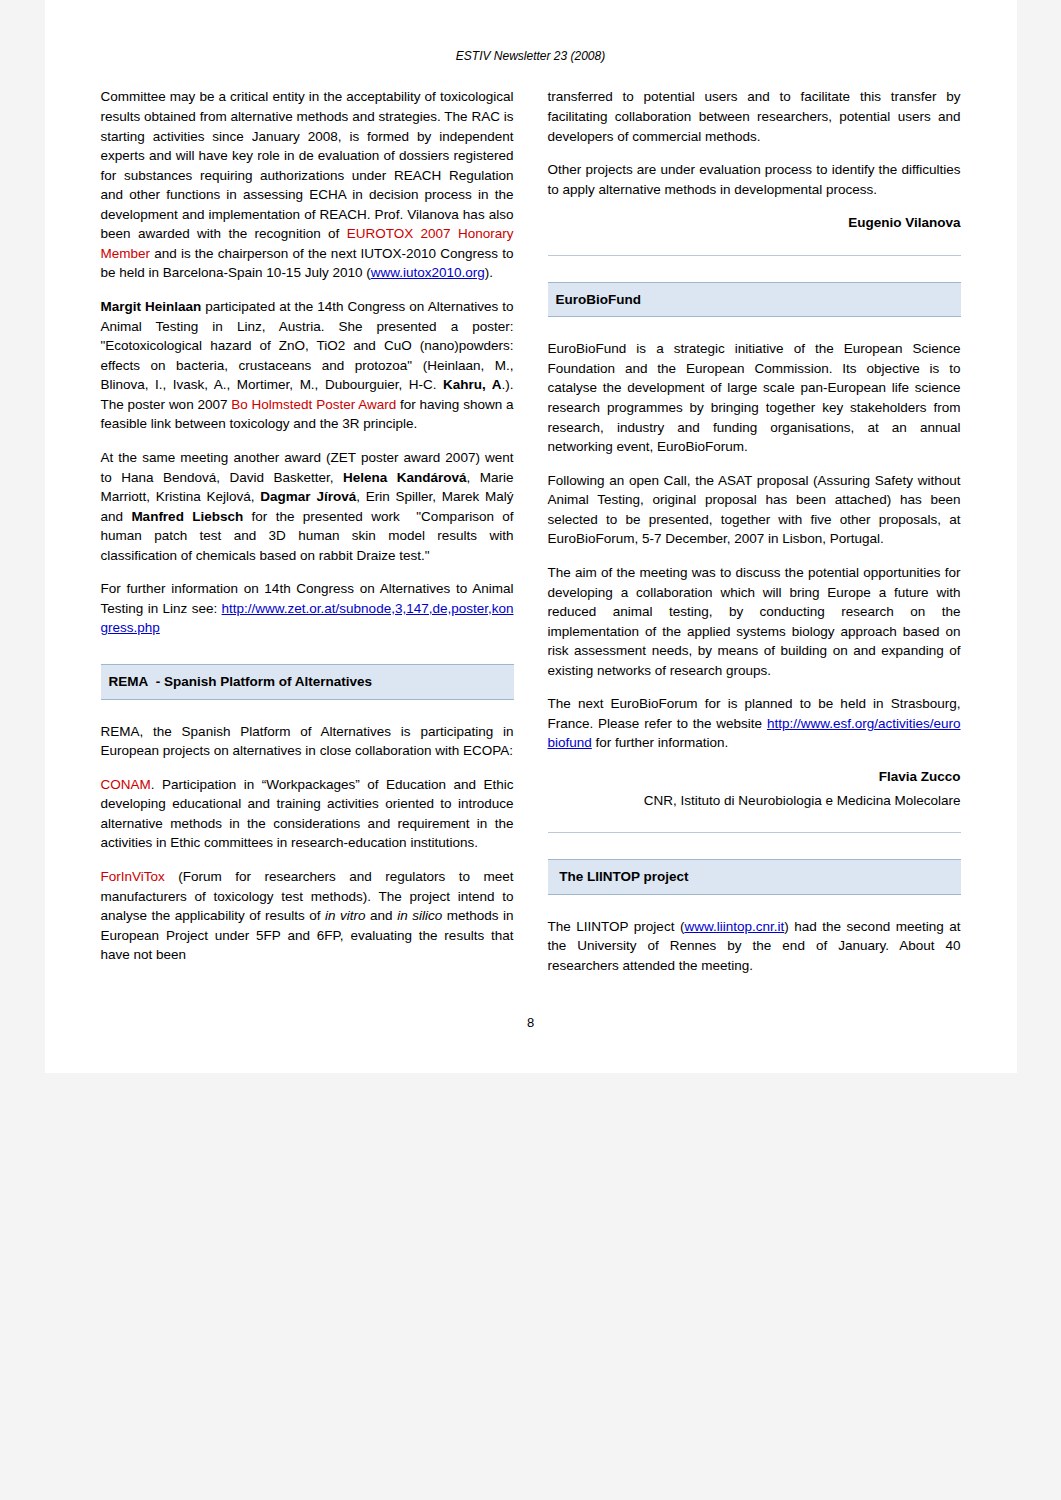ESTIV Newsletter 23 (2008)
Committee may be a critical entity in the acceptability of toxicological results obtained from alternative methods and strategies. The RAC is starting activities since January 2008, is formed by independent experts and will have key role in de evaluation of dossiers registered for substances requiring authorizations under REACH Regulation and other functions in assessing ECHA in decision process in the development and implementation of REACH. Prof. Vilanova has also been awarded with the recognition of EUROTOX 2007 Honorary Member and is the chairperson of the next IUTOX-2010 Congress to be held in Barcelona-Spain 10-15 July 2010 (www.iutox2010.org).
Margit Heinlaan participated at the 14th Congress on Alternatives to Animal Testing in Linz, Austria. She presented a poster: "Ecotoxicological hazard of ZnO, TiO2 and CuO (nano)powders: effects on bacteria, crustaceans and protozoa" (Heinlaan, M., Blinova, I., Ivask, A., Mortimer, M., Dubourguier, H-C. Kahru, A.). The poster won 2007 Bo Holmstedt Poster Award for having shown a feasible link between toxicology and the 3R principle.
At the same meeting another award (ZET poster award 2007) went to Hana Bendová, David Basketter, Helena Kandárová, Marie Marriott, Kristina Kejlová, Dagmar Jírová, Erin Spiller, Marek Malý and Manfred Liebsch for the presented work "Comparison of human patch test and 3D human skin model results with classification of chemicals based on rabbit Draize test."
For further information on 14th Congress on Alternatives to Animal Testing in Linz see: http://www.zet.or.at/subnode,3,147,de,poster,kongress.php
REMA - Spanish Platform of Alternatives
REMA, the Spanish Platform of Alternatives is participating in European projects on alternatives in close collaboration with ECOPA:
CONAM. Participation in “Workpackages” of Education and Ethic developing educational and training activities oriented to introduce alternative methods in the considerations and requirement in the activities in Ethic committees in research-education institutions.
ForInViTox (Forum for researchers and regulators to meet manufacturers of toxicology test methods). The project intend to analyse the applicability of results of in vitro and in silico methods in European Project under 5FP and 6FP, evaluating the results that have not been
transferred to potential users and to facilitate this transfer by facilitating collaboration between researchers, potential users and developers of commercial methods.
Other projects are under evaluation process to identify the difficulties to apply alternative methods in developmental process.
Eugenio Vilanova
EuroBioFund
EuroBioFund is a strategic initiative of the European Science Foundation and the European Commission. Its objective is to catalyse the development of large scale pan-European life science research programmes by bringing together key stakeholders from research, industry and funding organisations, at an annual networking event, EuroBioForum.
Following an open Call, the ASAT proposal (Assuring Safety without Animal Testing, original proposal has been attached) has been selected to be presented, together with five other proposals, at EuroBioForum, 5-7 December, 2007 in Lisbon, Portugal.
The aim of the meeting was to discuss the potential opportunities for developing a collaboration which will bring Europe a future with reduced animal testing, by conducting research on the implementation of the applied systems biology approach based on risk assessment needs, by means of building on and expanding of existing networks of research groups.
The next EuroBioForum for is planned to be held in Strasbourg, France. Please refer to the website http://www.esf.org/activities/eurobiofund for further information.
Flavia Zucco
CNR, Istituto di Neurobiologia e Medicina Molecolare
The LIINTOP project
The LIINTOP project (www.liintop.cnr.it) had the second meeting at the University of Rennes by the end of January. About 40 researchers attended the meeting.
8